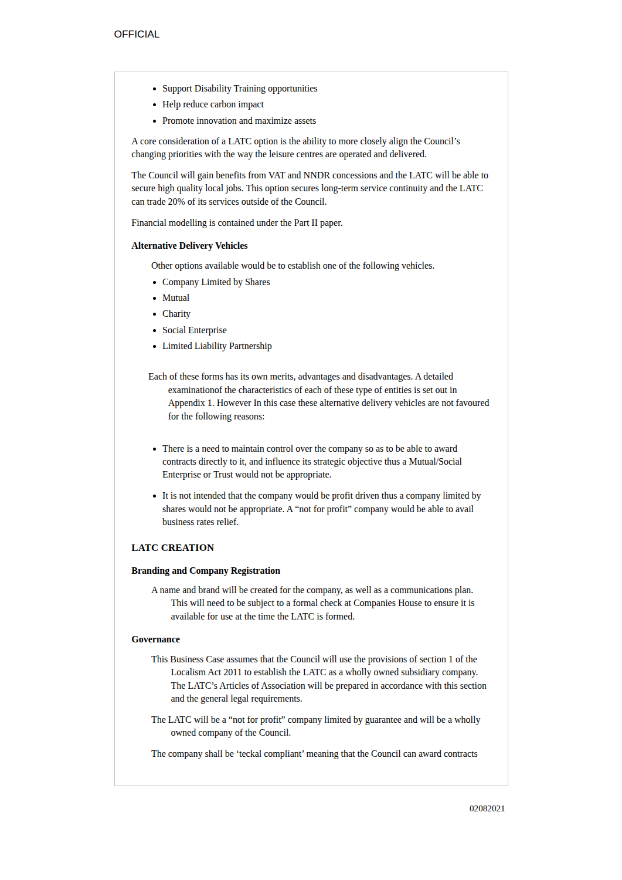OFFICIAL
Support Disability Training opportunities
Help reduce carbon impact
Promote innovation and maximize assets
A core consideration of a LATC option is the ability to more closely align the Council’s changing priorities with the way the leisure centres are operated and delivered.
The Council will gain benefits from VAT and NNDR concessions and the LATC will be able to secure high quality local jobs. This option secures long-term service continuity and the LATC can trade 20% of its services outside of the Council.
Financial modelling is contained under the Part II paper.
Alternative Delivery Vehicles
Other options available would be to establish one of the following vehicles.
Company Limited by Shares
Mutual
Charity
Social Enterprise
Limited Liability Partnership
Each of these forms has its own merits, advantages and disadvantages. A detailed examinationof the characteristics of each of these type of entities is set out in Appendix 1. However In this case these alternative delivery vehicles are not favoured for the following reasons:
There is a need to maintain control over the company so as to be able to award contracts directly to it, and influence its strategic objective thus a Mutual/Social Enterprise or Trust would not be appropriate.
It is not intended that the company would be profit driven thus a company limited by shares would not be appropriate. A “not for profit” company would be able to avail business rates relief.
LATC CREATION
Branding and Company Registration
A name and brand will be created for the company, as well as a communications plan. This will need to be subject to a formal check at Companies House to ensure it is available for use at the time the LATC is formed.
Governance
This Business Case assumes that the Council will use the provisions of section 1 of the Localism Act 2011 to establish the LATC as a wholly owned subsidiary company. The LATC’s Articles of Association will be prepared in accordance with this section and the general legal requirements.
The LATC will be a “not for profit” company limited by guarantee and will be a wholly owned company of the Council.
The company shall be ‘teckal compliant’ meaning that the Council can award contracts
02082021